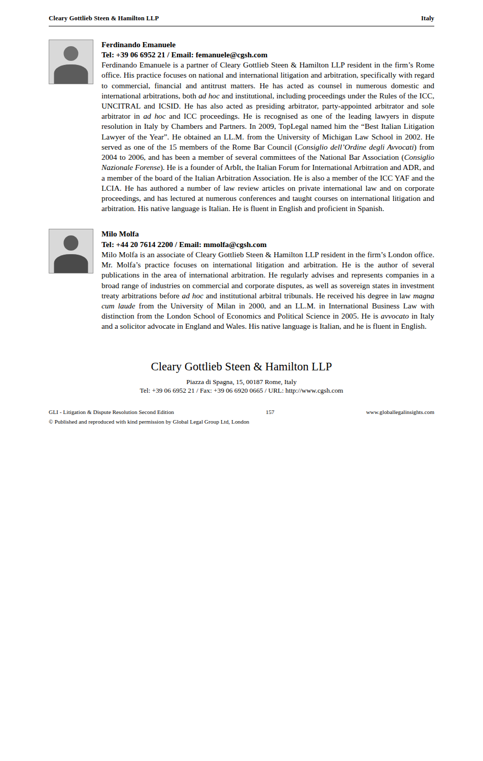Cleary Gottlieb Steen & Hamilton LLP Italy
Ferdinando Emanuele
Tel: +39 06 6952 21 / Email: femanuele@cgsh.com
Ferdinando Emanuele is a partner of Cleary Gottlieb Steen & Hamilton LLP resident in the firm’s Rome office. His practice focuses on national and international litigation and arbitration, specifically with regard to commercial, financial and antitrust matters. He has acted as counsel in numerous domestic and international arbitrations, both ad hoc and institutional, including proceedings under the Rules of the ICC, UNCITRAL and ICSID. He has also acted as presiding arbitrator, party-appointed arbitrator and sole arbitrator in ad hoc and ICC proceedings. He is recognised as one of the leading lawyers in dispute resolution in Italy by Chambers and Partners. In 2009, TopLegal named him the “Best Italian Litigation Lawyer of the Year”. He obtained an LL.M. from the University of Michigan Law School in 2002. He served as one of the 15 members of the Rome Bar Council (Consiglio dell’Ordine degli Avvocati) from 2004 to 2006, and has been a member of several committees of the National Bar Association (Consiglio Nazionale Forense). He is a founder of ArbIt, the Italian Forum for International Arbitration and ADR, and a member of the board of the Italian Arbitration Association. He is also a member of the ICC YAF and the LCIA. He has authored a number of law review articles on private international law and on corporate proceedings, and has lectured at numerous conferences and taught courses on international litigation and arbitration. His native language is Italian. He is fluent in English and proficient in Spanish.
Milo Molfa
Tel: +44 20 7614 2200 / Email: mmolfa@cgsh.com
Milo Molfa is an associate of Cleary Gottlieb Steen & Hamilton LLP resident in the firm’s London office. Mr. Molfa’s practice focuses on international litigation and arbitration. He is the author of several publications in the area of international arbitration. He regularly advises and represents companies in a broad range of industries on commercial and corporate disputes, as well as sovereign states in investment treaty arbitrations before ad hoc and institutional arbitral tribunals. He received his degree in law magna cum laude from the University of Milan in 2000, and an LL.M. in International Business Law with distinction from the London School of Economics and Political Science in 2005. He is avvocato in Italy and a solicitor advocate in England and Wales. His native language is Italian, and he is fluent in English.
Cleary Gottlieb Steen & Hamilton LLP
Piazza di Spagna, 15, 00187 Rome, Italy
Tel: +39 06 6952 21 / Fax: +39 06 6920 0665 / URL: http://www.cgsh.com
GLI - Litigation & Dispute Resolution Second Edition 157 www.globallegalinsights.com
© Published and reproduced with kind permission by Global Legal Group Ltd, London